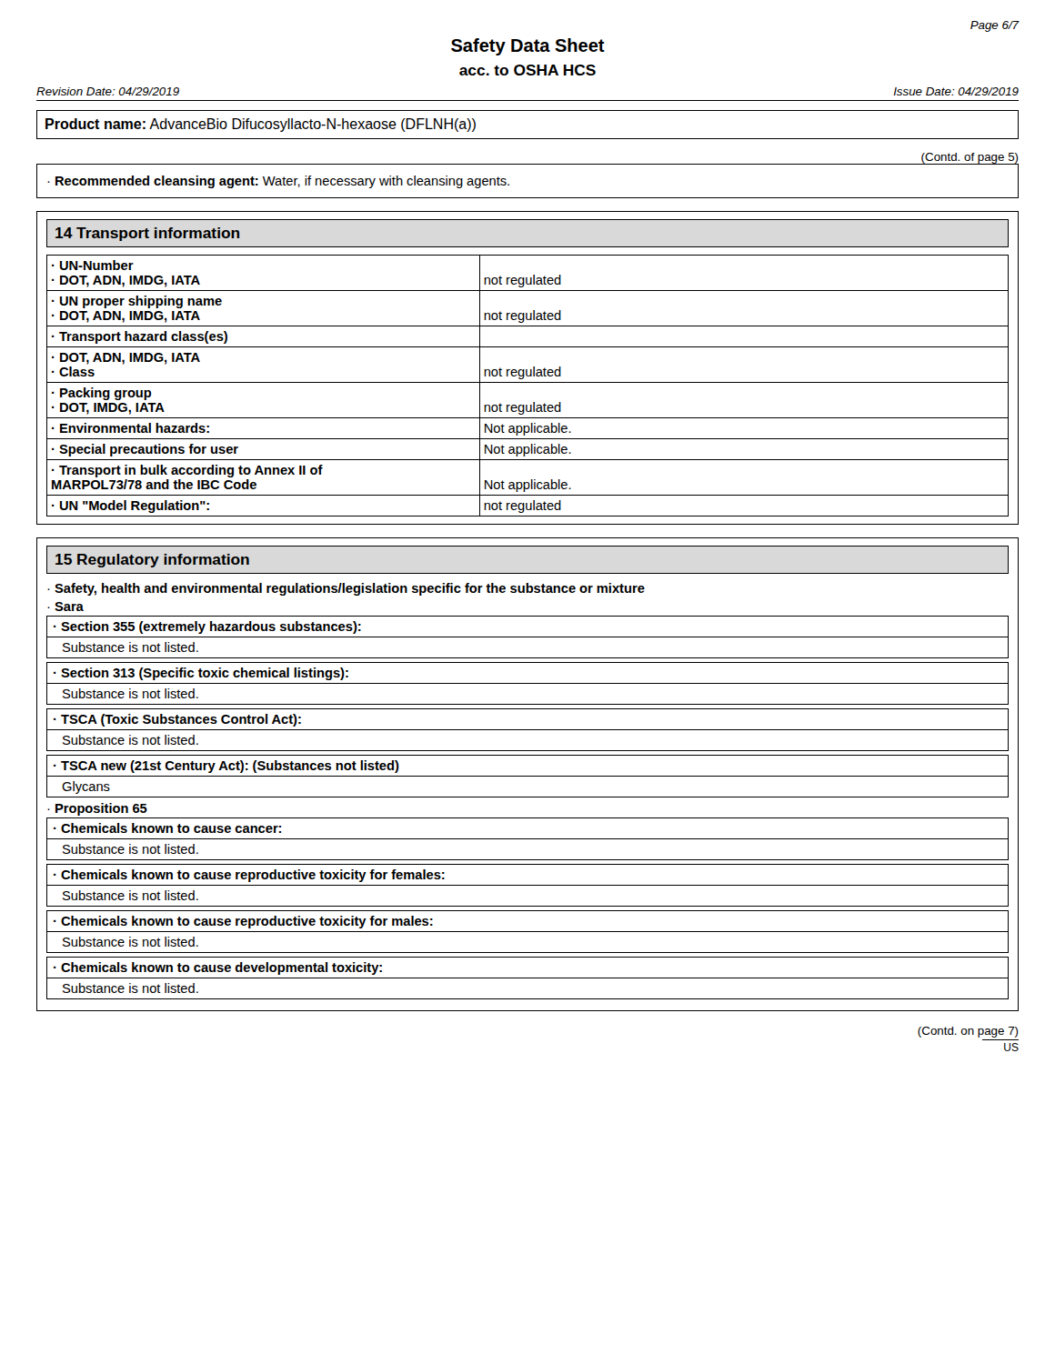Page 6/7
Safety Data Sheet
acc. to OSHA HCS
Revision Date: 04/29/2019 Issue Date: 04/29/2019
Product name: AdvanceBio Difucosyllacto-N-hexaose (DFLNH(a))
(Contd. of page 5)
· Recommended cleansing agent: Water, if necessary with cleansing agents.
14 Transport information
| · UN-Number · DOT, ADN, IMDG, IATA | not regulated |
| · UN proper shipping name · DOT, ADN, IMDG, IATA | not regulated |
| · Transport hazard class(es) | |
| · DOT, ADN, IMDG, IATA · Class | not regulated |
| · Packing group · DOT, IMDG, IATA | not regulated |
| · Environmental hazards: | Not applicable. |
| · Special precautions for user | Not applicable. |
| · Transport in bulk according to Annex II of MARPOL73/78 and the IBC Code | Not applicable. |
| · UN "Model Regulation": | not regulated |
15 Regulatory information
· Safety, health and environmental regulations/legislation specific for the substance or mixture
· Sara
· Section 355 (extremely hazardous substances):
Substance is not listed.
· Section 313 (Specific toxic chemical listings):
Substance is not listed.
· TSCA (Toxic Substances Control Act):
Substance is not listed.
· TSCA new (21st Century Act): (Substances not listed)
Glycans
· Proposition 65
· Chemicals known to cause cancer:
Substance is not listed.
· Chemicals known to cause reproductive toxicity for females:
Substance is not listed.
· Chemicals known to cause reproductive toxicity for males:
Substance is not listed.
· Chemicals known to cause developmental toxicity:
Substance is not listed.
(Contd. on page 7)
US